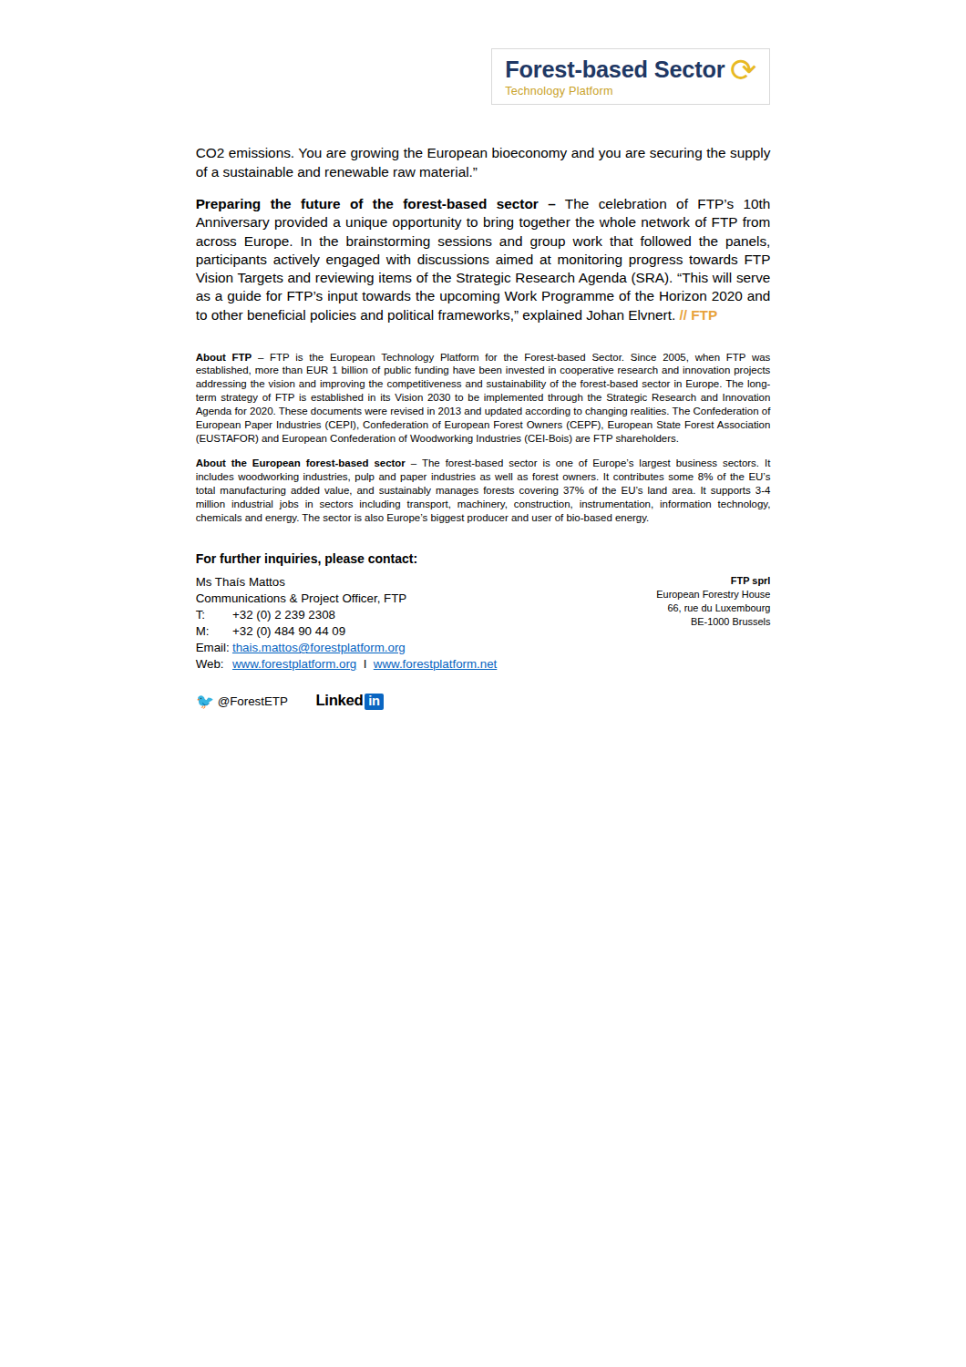Forest-based Sector⟳
Technology Platform
CO2 emissions. You are growing the European bioeconomy and you are securing the supply of a sustainable and renewable raw material.”
Preparing the future of the forest-based sector – The celebration of FTP’s 10th Anniversary provided a unique opportunity to bring together the whole network of FTP from across Europe. In the brainstorming sessions and group work that followed the panels, participants actively engaged with discussions aimed at monitoring progress towards FTP Vision Targets and reviewing items of the Strategic Research Agenda (SRA). “This will serve as a guide for FTP’s input towards the upcoming Work Programme of the Horizon 2020 and to other beneficial policies and political frameworks,” explained Johan Elvnert. // FTP
About FTP – FTP is the European Technology Platform for the Forest-based Sector. Since 2005, when FTP was established, more than EUR 1 billion of public funding have been invested in cooperative research and innovation projects addressing the vision and improving the competitiveness and sustainability of the forest-based sector in Europe. The long-term strategy of FTP is established in its Vision 2030 to be implemented through the Strategic Research and Innovation Agenda for 2020. These documents were revised in 2013 and updated according to changing realities. The Confederation of European Paper Industries (CEPI), Confederation of European Forest Owners (CEPF), European State Forest Association (EUSTAFOR) and European Confederation of Woodworking Industries (CEI-Bois) are FTP shareholders.
About the European forest-based sector – The forest-based sector is one of Europe’s largest business sectors. It includes woodworking industries, pulp and paper industries as well as forest owners. It contributes some 8% of the EU’s total manufacturing added value, and sustainably manages forests covering 37% of the EU’s land area. It supports 3-4 million industrial jobs in sectors including transport, machinery, construction, instrumentation, information technology, chemicals and energy. The sector is also Europe’s biggest producer and user of bio-based energy.
For further inquiries, please contact:
FTP sprl
European Forestry House
66, rue du Luxembourg
BE-1000 Brussels
Ms Thaís Mattos
Communications & Project Officer, FTP
| T: | +32 (0) 2 239 2308 |
| M: | +32 (0) 484 90 44 09 |
| Email: | thais.mattos@forestplatform.org |
| Web: | www.forestplatform.org I www.forestplatform.net |
🐦@ForestETP Linkedin